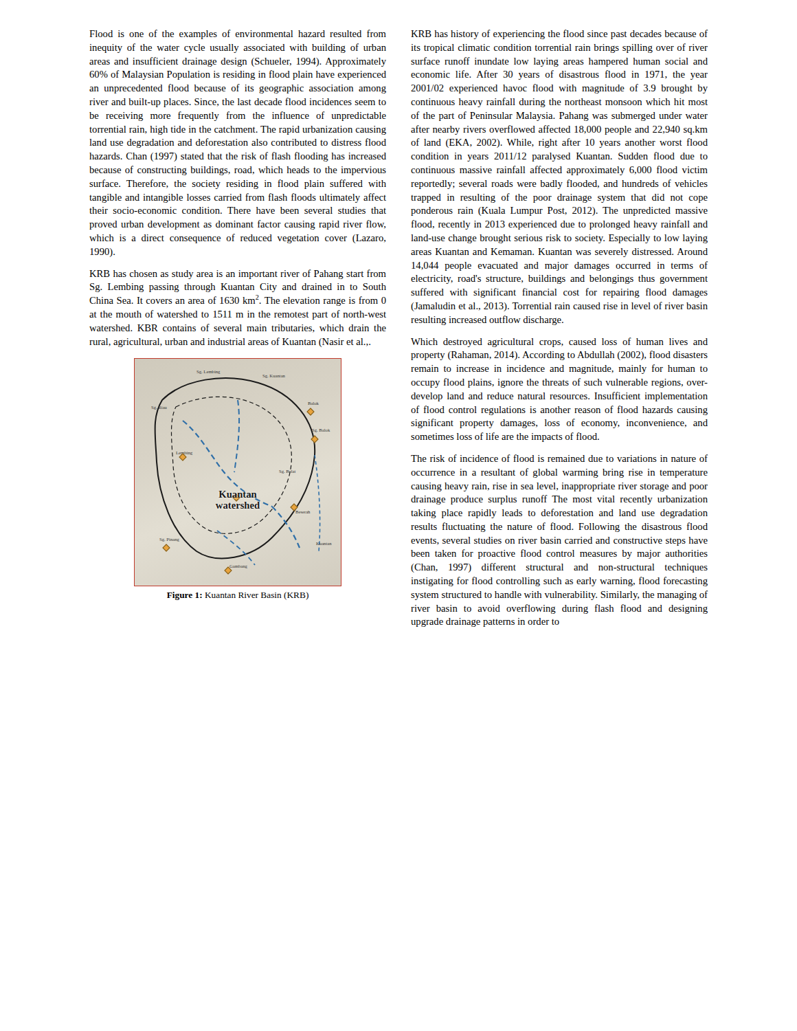Flood is one of the examples of environmental hazard resulted from inequity of the water cycle usually associated with building of urban areas and insufficient drainage design (Schueler, 1994). Approximately 60% of Malaysian Population is residing in flood plain have experienced an unprecedented flood because of its geographic association among river and built-up places. Since, the last decade flood incidences seem to be receiving more frequently from the influence of unpredictable torrential rain, high tide in the catchment. The rapid urbanization causing land use degradation and deforestation also contributed to distress flood hazards. Chan (1997) stated that the risk of flash flooding has increased because of constructing buildings, road, which heads to the impervious surface. Therefore, the society residing in flood plain suffered with tangible and intangible losses carried from flash floods ultimately affect their socio-economic condition. There have been several studies that proved urban development as dominant factor causing rapid river flow, which is a direct consequence of reduced vegetation cover (Lazaro, 1990).
KRB has chosen as study area is an important river of Pahang start from Sg. Lembing passing through Kuantan City and drained in to South China Sea. It covers an area of 1630 km2. The elevation range is from 0 at the mouth of watershed to 1511 m in the remotest part of north-west watershed. KBR contains of several main tributaries, which drain the rural, agricultural, urban and industrial areas of Kuantan (Nasir et al.,.
Sg. Lembing Sg. Kuantan Balok Sg. Balok Lembing Sg. Belat Beserah Sg. Pinang Gambang Sg. Riau Kuantan
Kuantan
watershed
Figure 1: Kuantan River Basin (KRB)
KRB has history of experiencing the flood since past decades because of its tropical climatic condition torrential rain brings spilling over of river surface runoff inundate low laying areas hampered human social and economic life. After 30 years of disastrous flood in 1971, the year 2001/02 experienced havoc flood with magnitude of 3.9 brought by continuous heavy rainfall during the northeast monsoon which hit most of the part of Peninsular Malaysia. Pahang was submerged under water after nearby rivers overflowed affected 18,000 people and 22,940 sq.km of land (EKA, 2002). While, right after 10 years another worst flood condition in years 2011/12 paralysed Kuantan. Sudden flood due to continuous massive rainfall affected approximately 6,000 flood victim reportedly; several roads were badly flooded, and hundreds of vehicles trapped in resulting of the poor drainage system that did not cope ponderous rain (Kuala Lumpur Post, 2012). The unpredicted massive flood, recently in 2013 experienced due to prolonged heavy rainfall and land-use change brought serious risk to society. Especially to low laying areas Kuantan and Kemaman. Kuantan was severely distressed. Around 14,044 people evacuated and major damages occurred in terms of electricity, road's structure, buildings and belongings thus government suffered with significant financial cost for repairing flood damages (Jamaludin et al., 2013). Torrential rain caused rise in level of river basin resulting increased outflow discharge.
Which destroyed agricultural crops, caused loss of human lives and property (Rahaman, 2014). According to Abdullah (2002), flood disasters remain to increase in incidence and magnitude, mainly for human to occupy flood plains, ignore the threats of such vulnerable regions, over-develop land and reduce natural resources. Insufficient implementation of flood control regulations is another reason of flood hazards causing significant property damages, loss of economy, inconvenience, and sometimes loss of life are the impacts of flood.
The risk of incidence of flood is remained due to variations in nature of occurrence in a resultant of global warming bring rise in temperature causing heavy rain, rise in sea level, inappropriate river storage and poor drainage produce surplus runoff The most vital recently urbanization taking place rapidly leads to deforestation and land use degradation results fluctuating the nature of flood. Following the disastrous flood events, several studies on river basin carried and constructive steps have been taken for proactive flood control measures by major authorities (Chan, 1997) different structural and non-structural techniques instigating for flood controlling such as early warning, flood forecasting system structured to handle with vulnerability. Similarly, the managing of river basin to avoid overflowing during flash flood and designing upgrade drainage patterns in order to